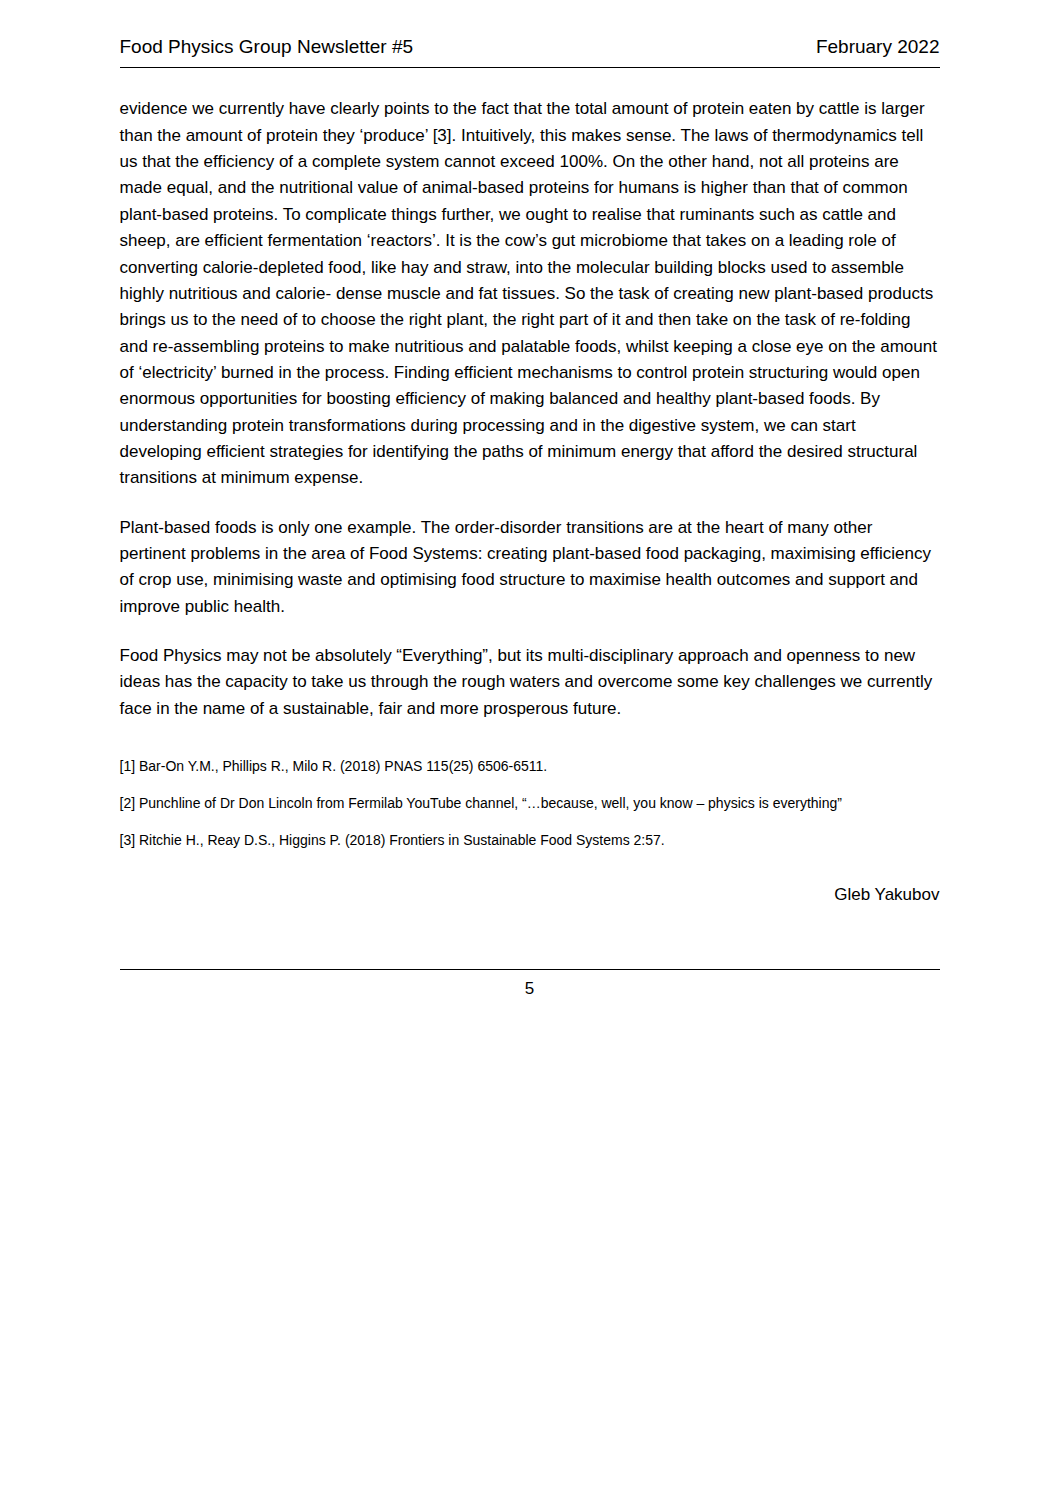Food Physics Group Newsletter #5 February 2022
evidence we currently have clearly points to the fact that the total amount of protein eaten by cattle is larger than the amount of protein they ‘produce’ [3]. Intuitively, this makes sense. The laws of thermodynamics tell us that the efficiency of a complete system cannot exceed 100%. On the other hand, not all proteins are made equal, and the nutritional value of animal-based proteins for humans is higher than that of common plant-based proteins. To complicate things further, we ought to realise that ruminants such as cattle and sheep, are efficient fermentation ‘reactors’. It is the cow’s gut microbiome that takes on a leading role of converting calorie-depleted food, like hay and straw, into the molecular building blocks used to assemble highly nutritious and calorie- dense muscle and fat tissues. So the task of creating new plant-based products brings us to the need of to choose the right plant, the right part of it and then take on the task of re-folding and re-assembling proteins to make nutritious and palatable foods, whilst keeping a close eye on the amount of ‘electricity’ burned in the process. Finding efficient mechanisms to control protein structuring would open enormous opportunities for boosting efficiency of making balanced and healthy plant-based foods. By understanding protein transformations during processing and in the digestive system, we can start developing efficient strategies for identifying the paths of minimum energy that afford the desired structural transitions at minimum expense.
Plant-based foods is only one example. The order-disorder transitions are at the heart of many other pertinent problems in the area of Food Systems: creating plant-based food packaging, maximising efficiency of crop use, minimising waste and optimising food structure to maximise health outcomes and support and improve public health.
Food Physics may not be absolutely “Everything”, but its multi-disciplinary approach and openness to new ideas has the capacity to take us through the rough waters and overcome some key challenges we currently face in the name of a sustainable, fair and more prosperous future.
[1] Bar-On Y.M., Phillips R., Milo R. (2018) PNAS 115(25) 6506-6511.
[2] Punchline of Dr Don Lincoln from Fermilab YouTube channel, “…because, well, you know – physics is everything”
[3] Ritchie H., Reay D.S., Higgins P. (2018) Frontiers in Sustainable Food Systems 2:57.
Gleb Yakubov
5